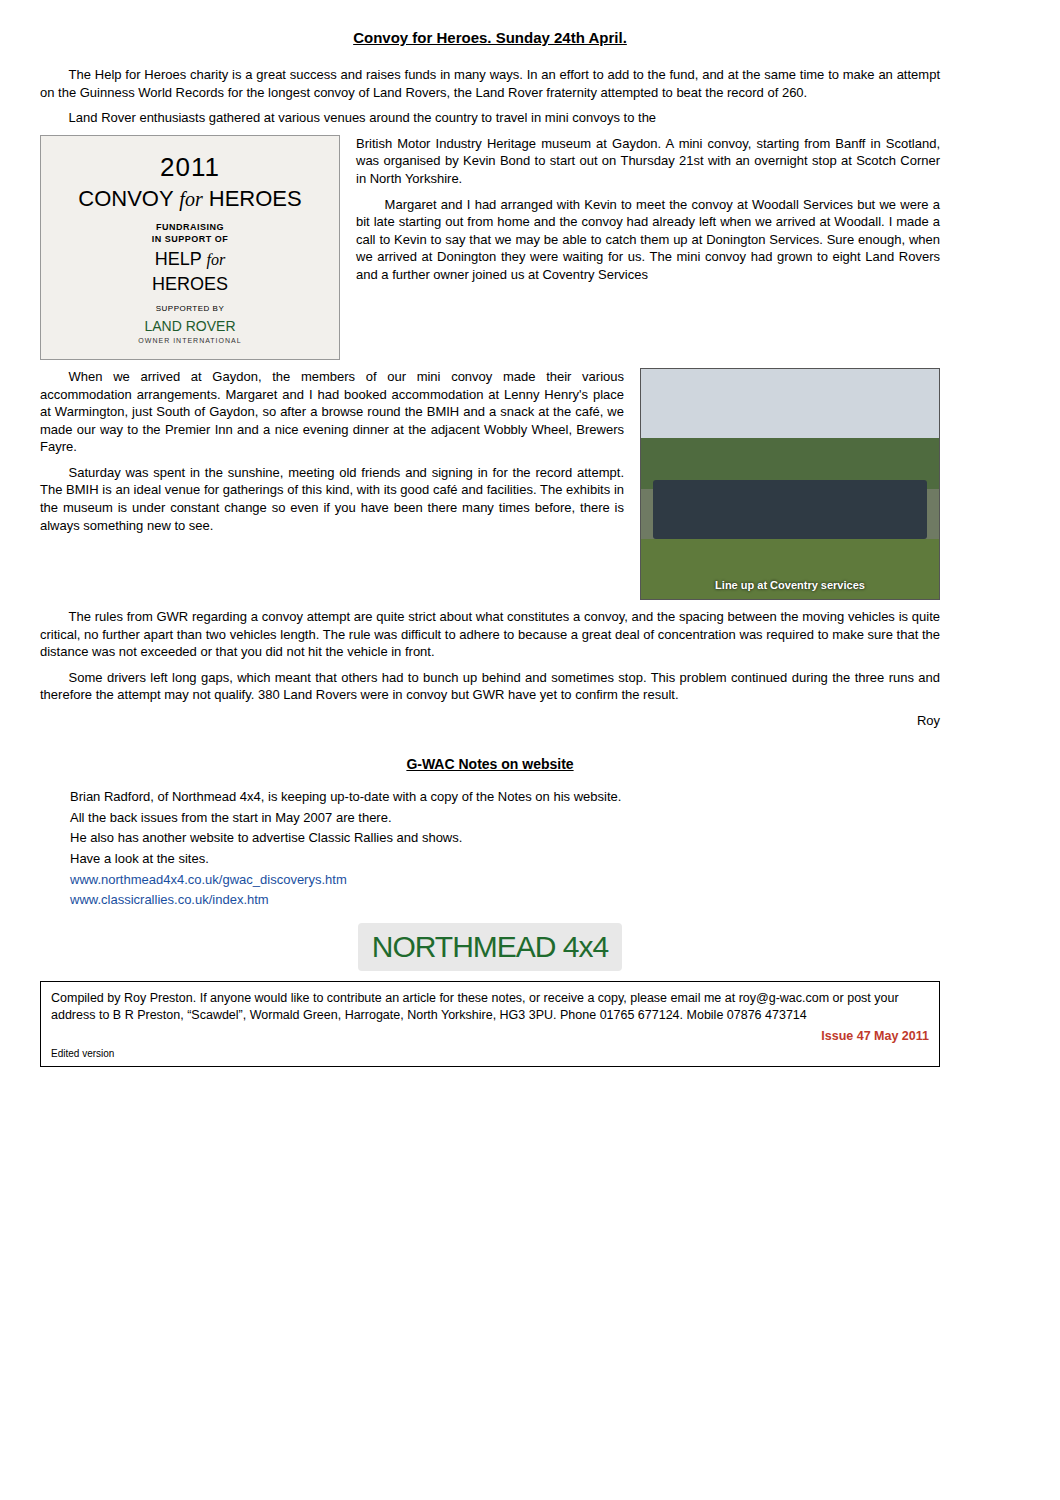Convoy for Heroes. Sunday 24th April.
The Help for Heroes charity is a great success and raises funds in many ways. In an effort to add to the fund, and at the same time to make an attempt on the Guinness World Records for the longest convoy of Land Rovers, the Land Rover fraternity attempted to beat the record of 260.
Land Rover enthusiasts gathered at various venues around the country to travel in mini convoys to the
2011
CONVOY for HEROES
FUNDRAISING
IN SUPPORT OF
HELP for
HEROES
SUPPORTED BY
LAND ROVEROWNER INTERNATIONAL
British Motor Industry Heritage museum at Gaydon. A mini convoy, starting from Banff in Scotland, was organised by Kevin Bond to start out on Thursday 21st with an overnight stop at Scotch Corner in North Yorkshire.
Margaret and I had arranged with Kevin to meet the convoy at Woodall Services but we were a bit late starting out from home and the convoy had already left when we arrived at Woodall. I made a call to Kevin to say that we may be able to catch them up at Donington Services. Sure enough, when we arrived at Donington they were waiting for us. The mini convoy had grown to eight Land Rovers and a further owner joined us at Coventry Services
Line up at Coventry services
When we arrived at Gaydon, the members of our mini convoy made their various accommodation arrangements. Margaret and I had booked accommodation at Lenny Henry's place at Warmington, just South of Gaydon, so after a browse round the BMIH and a snack at the café, we made our way to the Premier Inn and a nice evening dinner at the adjacent Wobbly Wheel, Brewers Fayre.
Saturday was spent in the sunshine, meeting old friends and signing in for the record attempt. The BMIH is an ideal venue for gatherings of this kind, with its good café and facilities. The exhibits in the museum is under constant change so even if you have been there many times before, there is always something new to see.
The rules from GWR regarding a convoy attempt are quite strict about what constitutes a convoy, and the spacing between the moving vehicles is quite critical, no further apart than two vehicles length. The rule was difficult to adhere to because a great deal of concentration was required to make sure that the distance was not exceeded or that you did not hit the vehicle in front.
Some drivers left long gaps, which meant that others had to bunch up behind and sometimes stop. This problem continued during the three runs and therefore the attempt may not qualify. 380 Land Rovers were in convoy but GWR have yet to confirm the result.
Roy
G-WAC Notes on website
Brian Radford, of Northmead 4x4, is keeping up-to-date with a copy of the Notes on his website.
All the back issues from the start in May 2007 are there.
He also has another website to advertise Classic Rallies and shows.
Have a look at the sites.
www.northmead4x4.co.uk/gwac_discoverys.htm
www.classicrallies.co.uk/index.htm
NORTHMEAD 4x4
Compiled by Roy Preston. If anyone would like to contribute an article for these notes, or receive a copy, please email me at roy@g-wac.com or post your address to B R Preston, “Scawdel”, Wormald Green, Harrogate, North Yorkshire, HG3 3PU. Phone 01765 677124. Mobile 07876 473714
Issue 47 May 2011
Edited version